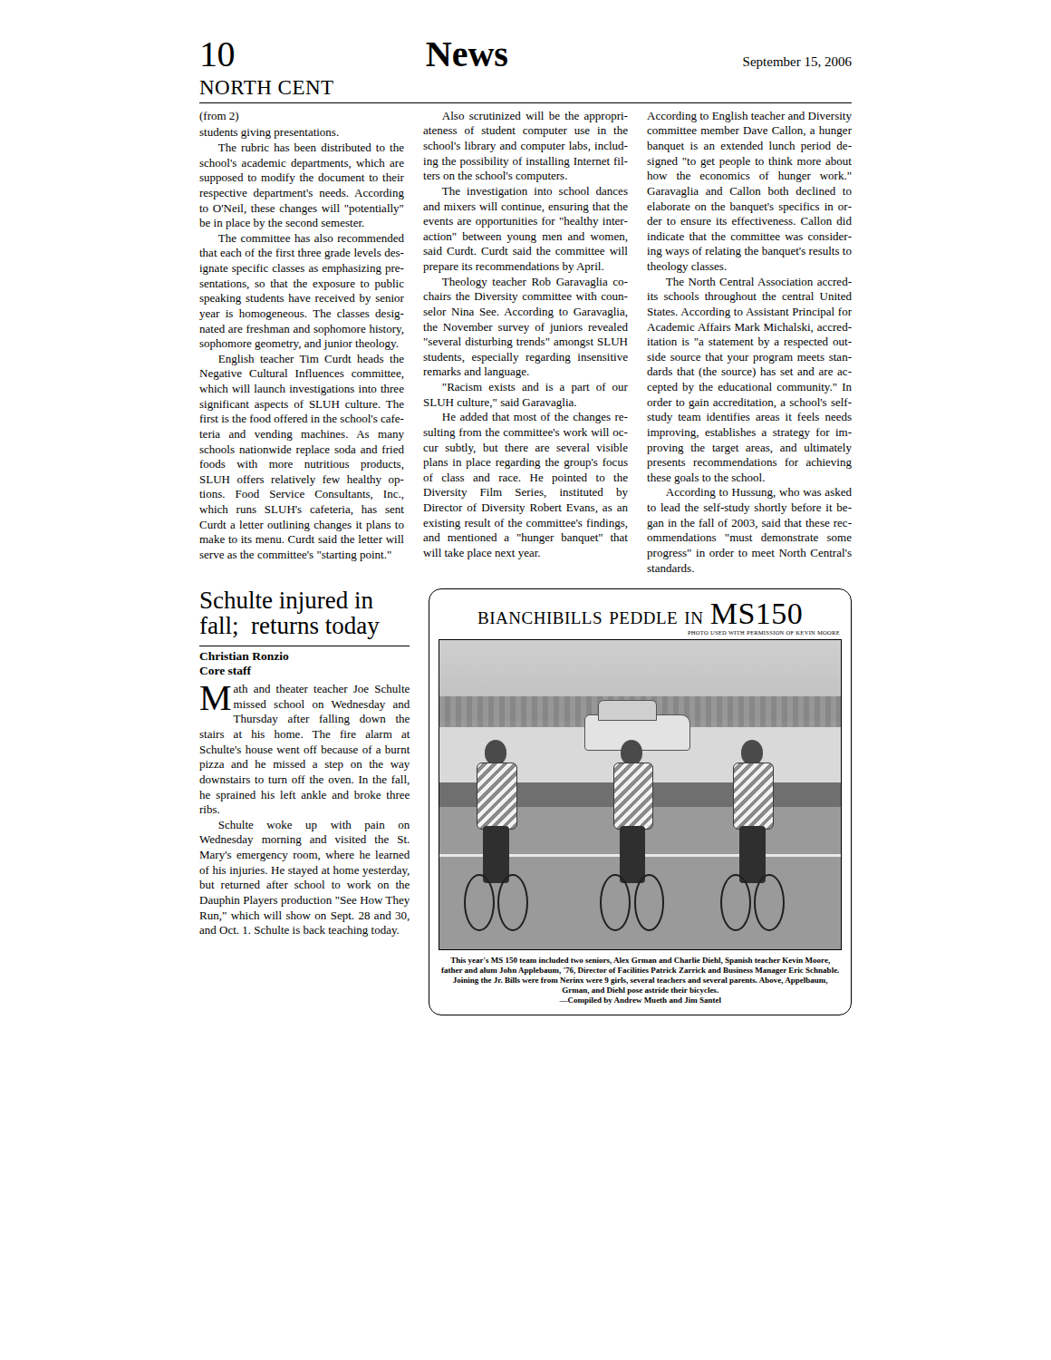10
News
September 15, 2006
NORTH CENT
(from 2)
students giving presentations.
The rubric has been distributed to the school's academic departments, which are supposed to modify the document to their respective department's needs. According to O'Neil, these changes will "potentially" be in place by the second semester.
The committee has also recommended that each of the first three grade levels designate specific classes as emphasizing presentations, so that the exposure to public speaking students have received by senior year is homogeneous. The classes designated are freshman and sophomore history, sophomore geometry, and junior theology.
English teacher Tim Curdt heads the Negative Cultural Influences committee, which will launch investigations into three significant aspects of SLUH culture. The first is the food offered in the school's cafeteria and vending machines. As many schools nationwide replace soda and fried foods with more nutritious products, SLUH offers relatively few healthy options. Food Service Consultants, Inc., which runs SLUH's cafeteria, has sent Curdt a letter outlining changes it plans to make to its menu. Curdt said the letter will serve as the committee's "starting point."
Also scrutinized will be the appropriateness of student computer use in the school's library and computer labs, including the possibility of installing Internet filters on the school's computers.
The investigation into school dances and mixers will continue, ensuring that the events are opportunities for "healthy interaction" between young men and women, said Curdt. Curdt said the committee will prepare its recommendations by April.
Theology teacher Rob Garavaglia co-chairs the Diversity committee with counselor Nina See. According to Garavaglia, the November survey of juniors revealed "several disturbing trends" amongst SLUH students, especially regarding insensitive remarks and language.
"Racism exists and is a part of our SLUH culture," said Garavaglia.
He added that most of the changes resulting from the committee's work will occur subtly, but there are several visible plans in place regarding the group's focus of class and race. He pointed to the Diversity Film Series, instituted by Director of Diversity Robert Evans, as an existing result of the committee's findings, and mentioned a "hunger banquet" that will take place next year.
According to English teacher and Diversity committee member Dave Callon, a hunger banquet is an extended lunch period designed "to get people to think more about how the economics of hunger work." Garavaglia and Callon both declined to elaborate on the banquet's specifics in order to ensure its effectiveness. Callon did indicate that the committee was considering ways of relating the banquet's results to theology classes.
The North Central Association accredits schools throughout the central United States. According to Assistant Principal for Academic Affairs Mark Michalski, accreditation is "a statement by a respected outside source that your program meets standards that (the source) has set and are accepted by the educational community." In order to gain accreditation, a school's self-study team identifies areas it feels needs improving, establishes a strategy for improving the target areas, and ultimately presents recommendations for achieving these goals to the school.
According to Hussung, who was asked to lead the self-study shortly before it began in the fall of 2003, said that these recommendations "must demonstrate some progress" in order to meet North Central's standards.
Schulte injured in fall; returns today
Christian Ronzio Core staff
Math and theater teacher Joe Schulte missed school on Wednesday and Thursday after falling down the stairs at his home. The fire alarm at Schulte's house went off because of a burnt pizza and he missed a step on the way downstairs to turn off the oven. In the fall, he sprained his left ankle and broke three ribs.
Schulte woke up with pain on Wednesday morning and visited the St. Mary's emergency room, where he learned of his injuries. He stayed at home yesterday, but returned after school to work on the Dauphin Players production "See How They Run," which will show on Sept. 28 and 30, and Oct. 1. Schulte is back teaching today.
Bianchibills peddle in MS150
Photo used with permission of Kevin Moore
This year's MS 150 team included two seniors, Alex Grman and Charlie Diehl, Spanish teacher Kevin Moore, father and alum John Applebaum, '76, Director of Facilities Patrick Zarrick and Business Manager Eric Schnable. Joining the Jr. Bills were from Nerinx were 9 girls, several teachers and several parents. Above, Appelbaum, Grman, and Diehl pose astride their bicycles.
—Compiled by Andrew Mueth and Jim Santel